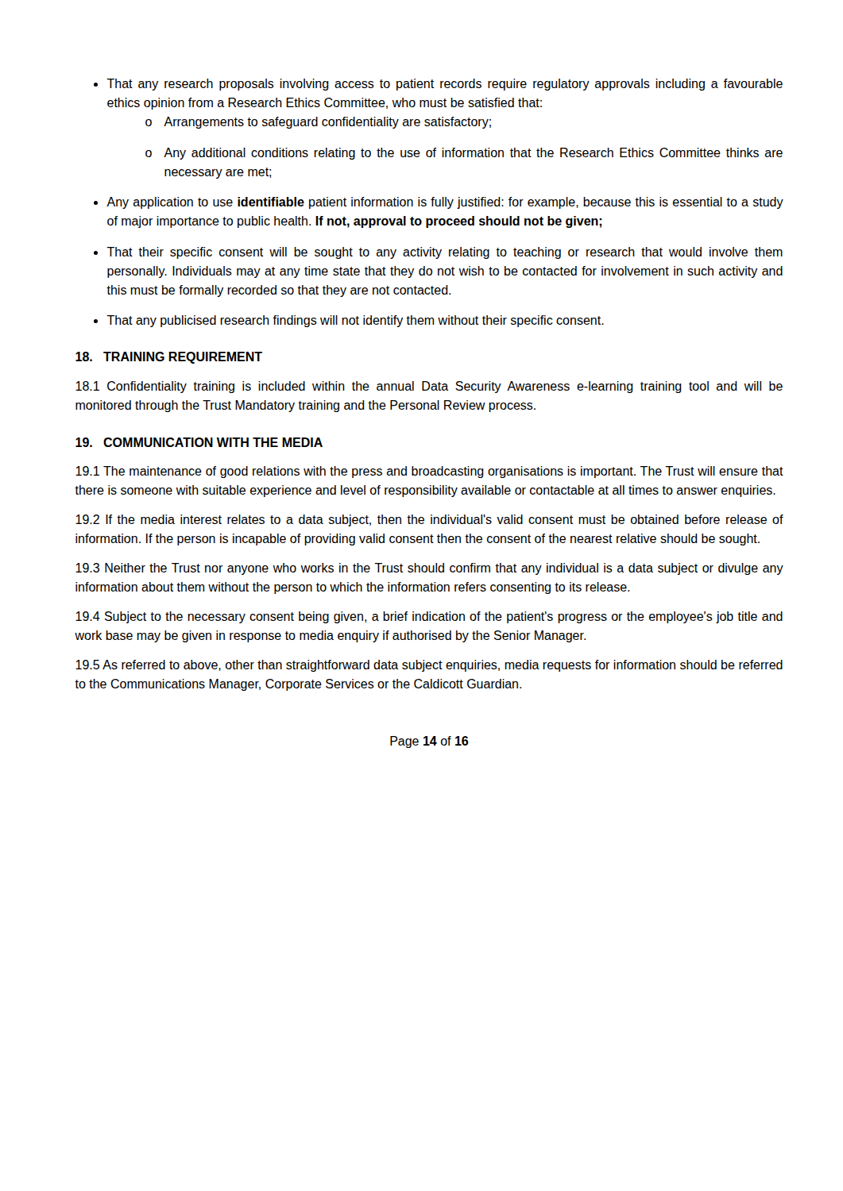That any research proposals involving access to patient records require regulatory approvals including a favourable ethics opinion from a Research Ethics Committee, who must be satisfied that:
Arrangements to safeguard confidentiality are satisfactory;
Any additional conditions relating to the use of information that the Research Ethics Committee thinks are necessary are met;
Any application to use identifiable patient information is fully justified: for example, because this is essential to a study of major importance to public health. If not, approval to proceed should not be given;
That their specific consent will be sought to any activity relating to teaching or research that would involve them personally. Individuals may at any time state that they do not wish to be contacted for involvement in such activity and this must be formally recorded so that they are not contacted.
That any publicised research findings will not identify them without their specific consent.
18. TRAINING REQUIREMENT
18.1 Confidentiality training is included within the annual Data Security Awareness e-learning training tool and will be monitored through the Trust Mandatory training and the Personal Review process.
19. COMMUNICATION WITH THE MEDIA
19.1 The maintenance of good relations with the press and broadcasting organisations is important. The Trust will ensure that there is someone with suitable experience and level of responsibility available or contactable at all times to answer enquiries.
19.2 If the media interest relates to a data subject, then the individual's valid consent must be obtained before release of information. If the person is incapable of providing valid consent then the consent of the nearest relative should be sought.
19.3 Neither the Trust nor anyone who works in the Trust should confirm that any individual is a data subject or divulge any information about them without the person to which the information refers consenting to its release.
19.4 Subject to the necessary consent being given, a brief indication of the patient's progress or the employee's job title and work base may be given in response to media enquiry if authorised by the Senior Manager.
19.5 As referred to above, other than straightforward data subject enquiries, media requests for information should be referred to the Communications Manager, Corporate Services or the Caldicott Guardian.
Page 14 of 16